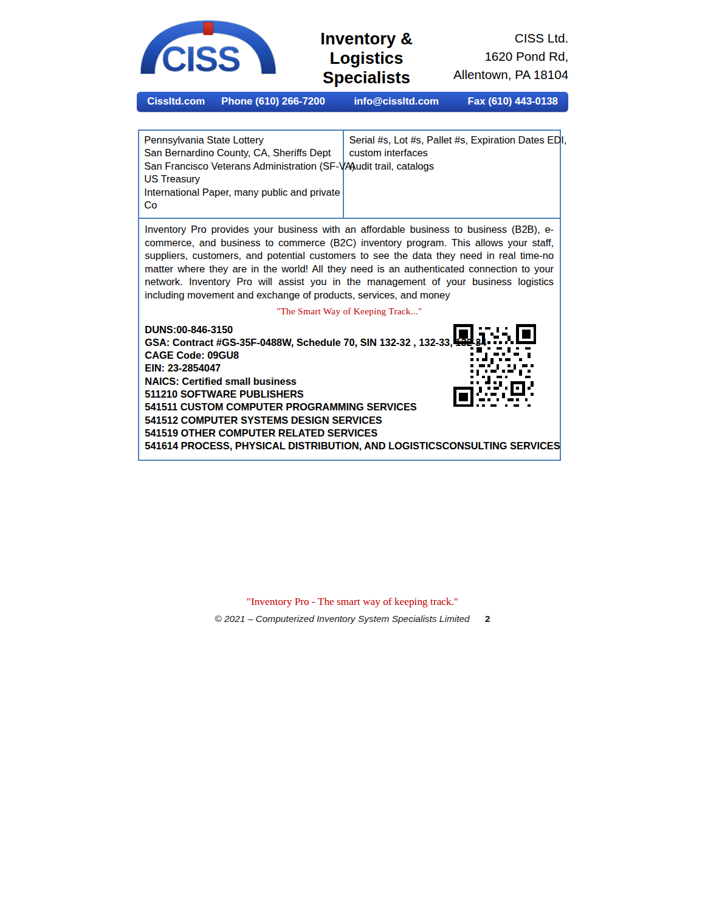CISS
Inventory & Logistics
Specialists
CISS Ltd.
1620 Pond Rd,
Allentown, PA 18104
Cissltd.com Phone (610) 266-7200 info@cissltd.com Fax (610) 443-0138
| Pennsylvania State Lottery San Bernardino County, CA, Sheriffs Dept San Francisco Veterans Administration (SF-VA) US Treasury International Paper, many public and private Co | Serial #s, Lot #s, Pallet #s, Expiration Dates EDI, custom interfaces Audit trail, catalogs |
| Inventory Pro provides your business with an affordable business to business (B2B), e-commerce, and business to commerce (B2C) inventory program. This allows your staff, suppliers, customers, and potential customers to see the data they need in real time-no matter where they are in the world! All they need is an authenticated connection to your network. Inventory Pro will assist you in the management of your business logistics including movement and exchange of products, services, and money "The Smart Way of Keeping Track..." DUNS:00-846-3150 GSA: Contract #GS-35F-0488W, Schedule 70, SIN 132-32 , 132-33, 132-34 CAGE Code: 09GU8 EIN: 23-2854047 NAICS: Certified small business 511210 SOFTWARE PUBLISHERS 541511 CUSTOM COMPUTER PROGRAMMING SERVICES 541512 COMPUTER SYSTEMS DESIGN SERVICES 541519 OTHER COMPUTER RELATED SERVICES 541614 PROCESS, PHYSICAL DISTRIBUTION, AND LOGISTICSCONSULTING SERVICES |
"Inventory Pro - The smart way of keeping track."
© 2021 – Computerized Inventory System Specialists Limited 2